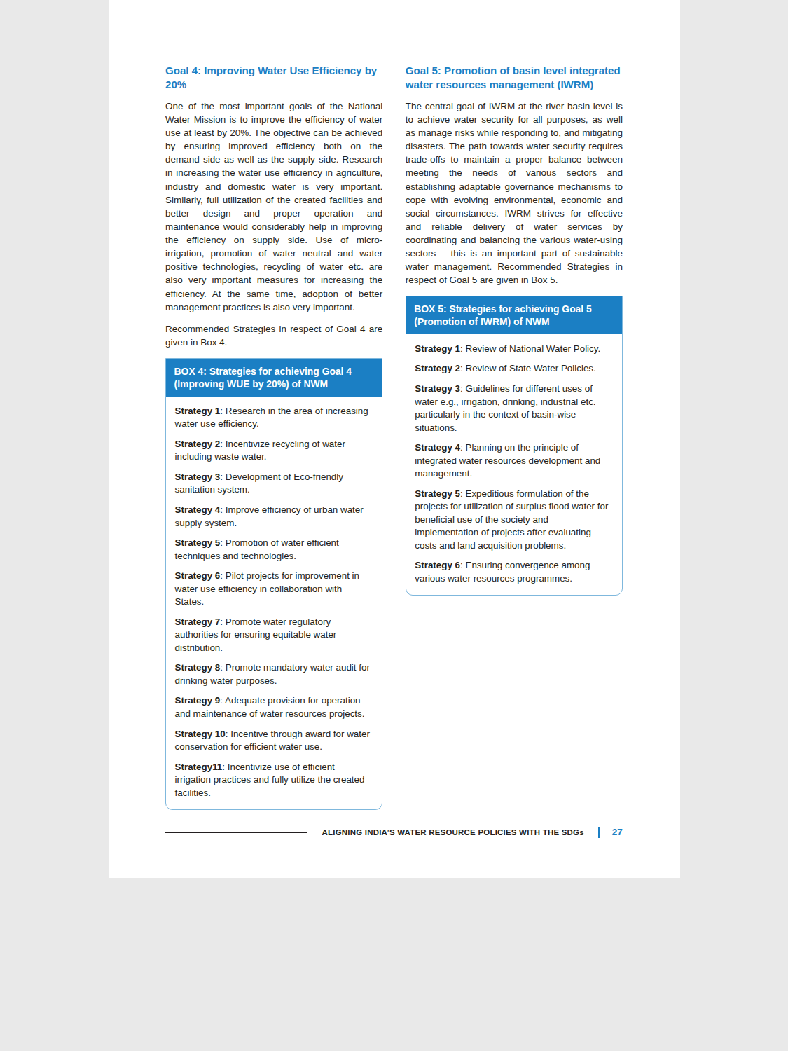Goal 4: Improving Water Use Efficiency by 20%
One of the most important goals of the National Water Mission is to improve the efficiency of water use at least by 20%. The objective can be achieved by ensuring improved efficiency both on the demand side as well as the supply side. Research in increasing the water use efficiency in agriculture, industry and domestic water is very important. Similarly, full utilization of the created facilities and better design and proper operation and maintenance would considerably help in improving the efficiency on supply side. Use of micro-irrigation, promotion of water neutral and water positive technologies, recycling of water etc. are also very important measures for increasing the efficiency. At the same time, adoption of better management practices is also very important.
Recommended Strategies in respect of Goal 4 are given in Box 4.
BOX 4: Strategies for achieving Goal 4 (Improving WUE by 20%) of NWM
Strategy 1: Research in the area of increasing water use efficiency.
Strategy 2: Incentivize recycling of water including waste water.
Strategy 3: Development of Eco-friendly sanitation system.
Strategy 4: Improve efficiency of urban water supply system.
Strategy 5: Promotion of water efficient techniques and technologies.
Strategy 6: Pilot projects for improvement in water use efficiency in collaboration with States.
Strategy 7: Promote water regulatory authorities for ensuring equitable water distribution.
Strategy 8: Promote mandatory water audit for drinking water purposes.
Strategy 9: Adequate provision for operation and maintenance of water resources projects.
Strategy 10: Incentive through award for water conservation for efficient water use.
Strategy11: Incentivize use of efficient irrigation practices and fully utilize the created facilities.
Goal 5: Promotion of basin level integrated water resources management (IWRM)
The central goal of IWRM at the river basin level is to achieve water security for all purposes, as well as manage risks while responding to, and mitigating disasters. The path towards water security requires trade-offs to maintain a proper balance between meeting the needs of various sectors and establishing adaptable governance mechanisms to cope with evolving environmental, economic and social circumstances. IWRM strives for effective and reliable delivery of water services by coordinating and balancing the various water-using sectors – this is an important part of sustainable water management. Recommended Strategies in respect of Goal 5 are given in Box 5.
BOX 5: Strategies for achieving Goal 5 (Promotion of IWRM) of NWM
Strategy 1: Review of National Water Policy.
Strategy 2: Review of State Water Policies.
Strategy 3: Guidelines for different uses of water e.g., irrigation, drinking, industrial etc. particularly in the context of basin-wise situations.
Strategy 4: Planning on the principle of integrated water resources development and management.
Strategy 5: Expeditious formulation of the projects for utilization of surplus flood water for beneficial use of the society and implementation of projects after evaluating costs and land acquisition problems.
Strategy 6: Ensuring convergence among various water resources programmes.
ALIGNING INDIA’S WATER RESOURCE POLICIES WITH THE SDGs
27